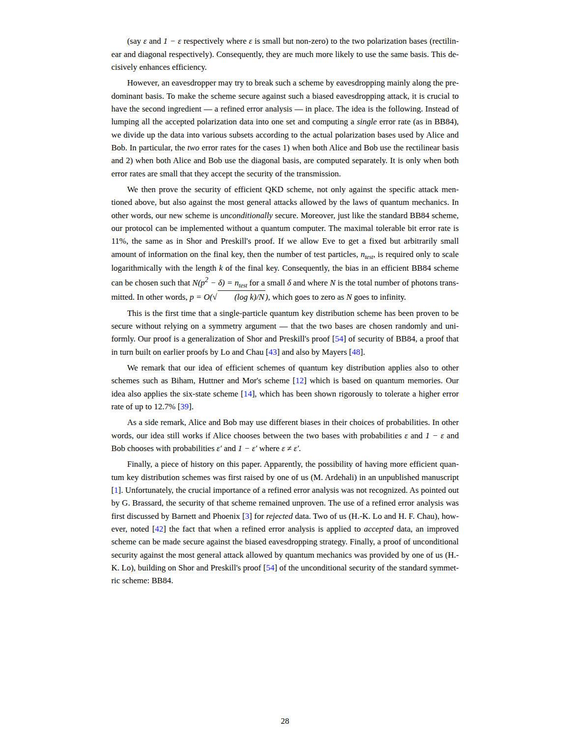(say ε and 1 − ε respectively where ε is small but non-zero) to the two polarization bases (rectilinear and diagonal respectively). Consequently, they are much more likely to use the same basis. This decisively enhances efficiency.
However, an eavesdropper may try to break such a scheme by eavesdropping mainly along the predominant basis. To make the scheme secure against such a biased eavesdropping attack, it is crucial to have the second ingredient — a refined error analysis — in place. The idea is the following. Instead of lumping all the accepted polarization data into one set and computing a single error rate (as in BB84), we divide up the data into various subsets according to the actual polarization bases used by Alice and Bob. In particular, the two error rates for the cases 1) when both Alice and Bob use the rectilinear basis and 2) when both Alice and Bob use the diagonal basis, are computed separately. It is only when both error rates are small that they accept the security of the transmission.
We then prove the security of efficient QKD scheme, not only against the specific attack mentioned above, but also against the most general attacks allowed by the laws of quantum mechanics. In other words, our new scheme is unconditionally secure. Moreover, just like the standard BB84 scheme, our protocol can be implemented without a quantum computer. The maximal tolerable bit error rate is 11%, the same as in Shor and Preskill's proof. If we allow Eve to get a fixed but arbitrarily small amount of information on the final key, then the number of test particles, ntest, is required only to scale logarithmically with the length k of the final key. Consequently, the bias in an efficient BB84 scheme can be chosen such that N(p2 − δ) = ntest for a small δ and where N is the total number of photons transmitted. In other words, p = O(√(log k)/N), which goes to zero as N goes to infinity.
This is the first time that a single-particle quantum key distribution scheme has been proven to be secure without relying on a symmetry argument — that the two bases are chosen randomly and uniformly. Our proof is a generalization of Shor and Preskill's proof [54] of security of BB84, a proof that in turn built on earlier proofs by Lo and Chau [43] and also by Mayers [48].
We remark that our idea of efficient schemes of quantum key distribution applies also to other schemes such as Biham, Huttner and Mor's scheme [12] which is based on quantum memories. Our idea also applies the six-state scheme [14], which has been shown rigorously to tolerate a higher error rate of up to 12.7% [39].
As a side remark, Alice and Bob may use different biases in their choices of probabilities. In other words, our idea still works if Alice chooses between the two bases with probabilities ε and 1 − ε and Bob chooses with probabilities ε′ and 1 − ε′ where ε ≠ ε′.
Finally, a piece of history on this paper. Apparently, the possibility of having more efficient quantum key distribution schemes was first raised by one of us (M. Ardehali) in an unpublished manuscript [1]. Unfortunately, the crucial importance of a refined error analysis was not recognized. As pointed out by G. Brassard, the security of that scheme remained unproven. The use of a refined error analysis was first discussed by Barnett and Phoenix [3] for rejected data. Two of us (H.-K. Lo and H. F. Chau), however, noted [42] the fact that when a refined error analysis is applied to accepted data, an improved scheme can be made secure against the biased eavesdropping strategy. Finally, a proof of unconditional security against the most general attack allowed by quantum mechanics was provided by one of us (H.-K. Lo), building on Shor and Preskill's proof [54] of the unconditional security of the standard symmetric scheme: BB84.
28